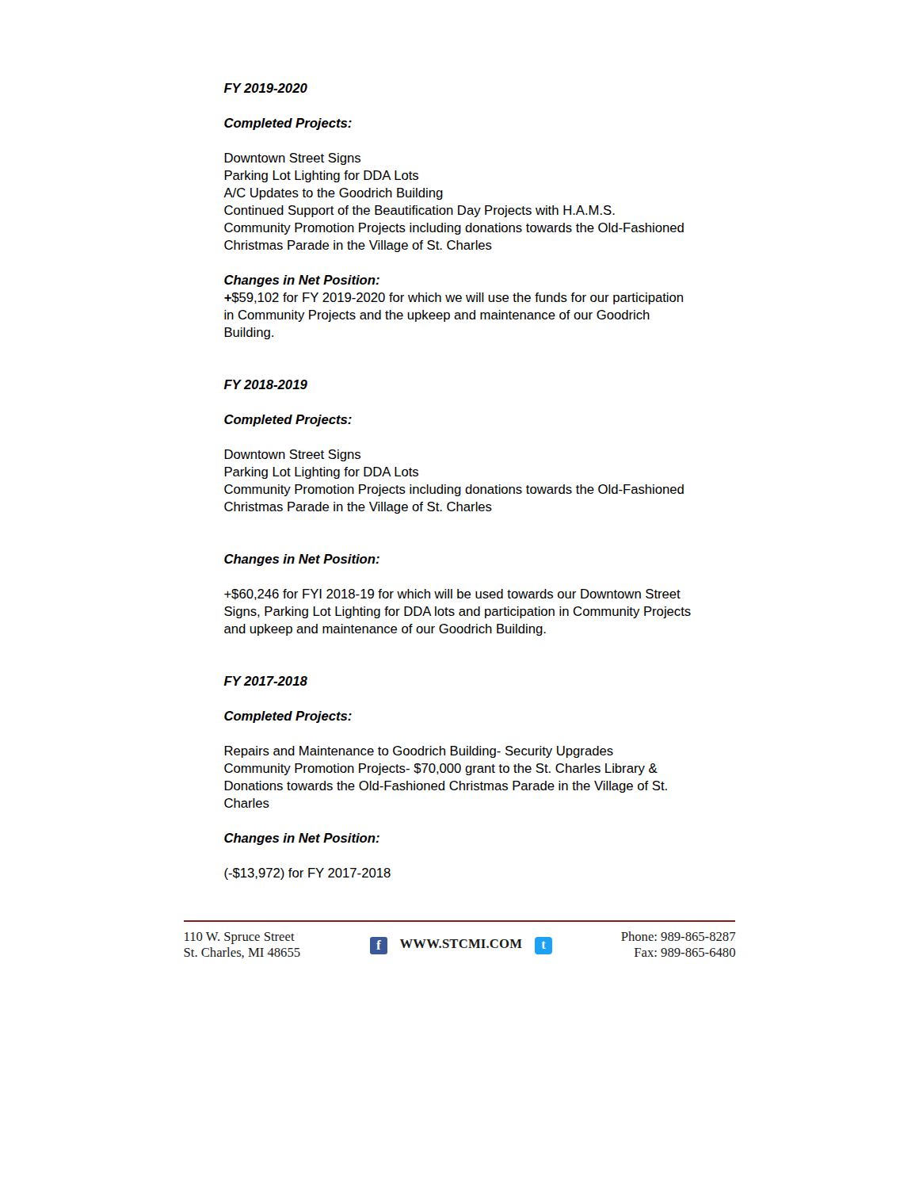FY 2019-2020
Completed Projects:
Downtown Street Signs
Parking Lot Lighting for DDA Lots
A/C Updates to the Goodrich Building
Continued Support of the Beautification Day Projects with H.A.M.S.
Community Promotion Projects including donations towards the Old-Fashioned Christmas Parade in the Village of St. Charles
Changes in Net Position:
+$59,102 for FY 2019-2020 for which we will use the funds for our participation in Community Projects and the upkeep and maintenance of our Goodrich Building.
FY 2018-2019
Completed Projects:
Downtown Street Signs
Parking Lot Lighting for DDA Lots
Community Promotion Projects including donations towards the Old-Fashioned Christmas Parade in the Village of St. Charles
Changes in Net Position:
+$60,246 for FYI 2018-19 for which will be used towards our Downtown Street Signs, Parking Lot Lighting for DDA lots and participation in Community Projects and upkeep and maintenance of our Goodrich Building.
FY 2017-2018
Completed Projects:
Repairs and Maintenance to Goodrich Building- Security Upgrades
Community Promotion Projects- $70,000 grant to the St. Charles Library & Donations towards the Old-Fashioned Christmas Parade in the Village of St. Charles
Changes in Net Position:
(-$13,972) for FY 2017-2018
| 110 W. Spruce Street St. Charles, MI 48655 | WWW.STCMI.COM | Phone: 989-865-8287 Fax: 989-865-6480 |